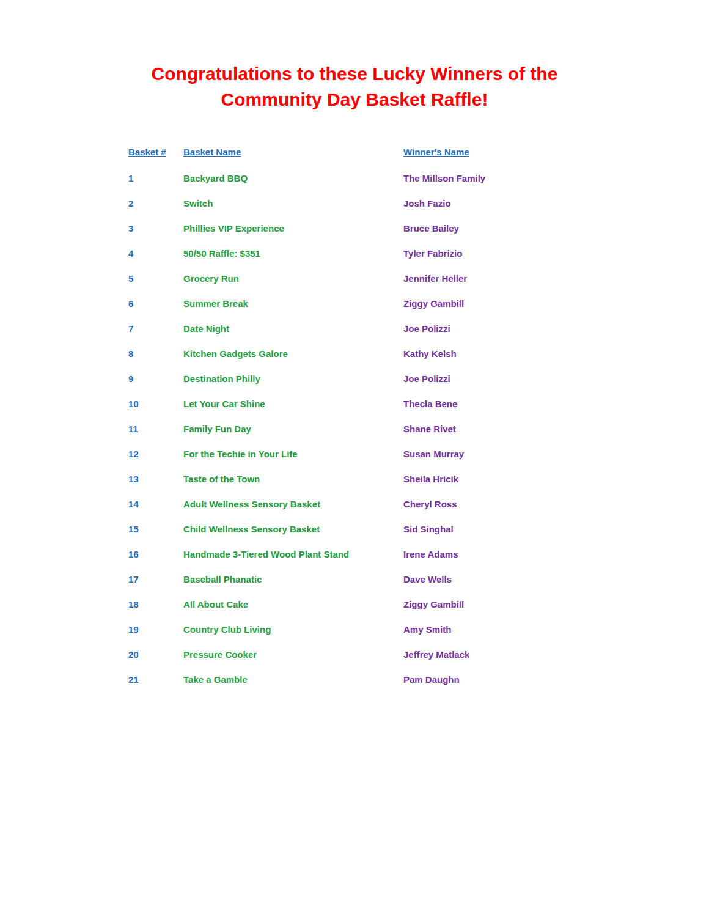Congratulations to these Lucky Winners of the
Community Day Basket Raffle!
| Basket # | Basket Name | Winner's Name |
| --- | --- | --- |
| 1 | Backyard BBQ | The Millson Family |
| 2 | Switch | Josh Fazio |
| 3 | Phillies VIP Experience | Bruce Bailey |
| 4 | 50/50 Raffle: $351 | Tyler Fabrizio |
| 5 | Grocery Run | Jennifer Heller |
| 6 | Summer Break | Ziggy Gambill |
| 7 | Date Night | Joe Polizzi |
| 8 | Kitchen Gadgets Galore | Kathy Kelsh |
| 9 | Destination Philly | Joe Polizzi |
| 10 | Let Your Car Shine | Thecla Bene |
| 11 | Family Fun Day | Shane Rivet |
| 12 | For the Techie in Your Life | Susan Murray |
| 13 | Taste of the Town | Sheila Hricik |
| 14 | Adult Wellness Sensory Basket | Cheryl Ross |
| 15 | Child Wellness Sensory Basket | Sid Singhal |
| 16 | Handmade 3-Tiered Wood Plant Stand | Irene Adams |
| 17 | Baseball Phanatic | Dave Wells |
| 18 | All About Cake | Ziggy Gambill |
| 19 | Country Club Living | Amy Smith |
| 20 | Pressure Cooker | Jeffrey Matlack |
| 21 | Take a Gamble | Pam Daughn |